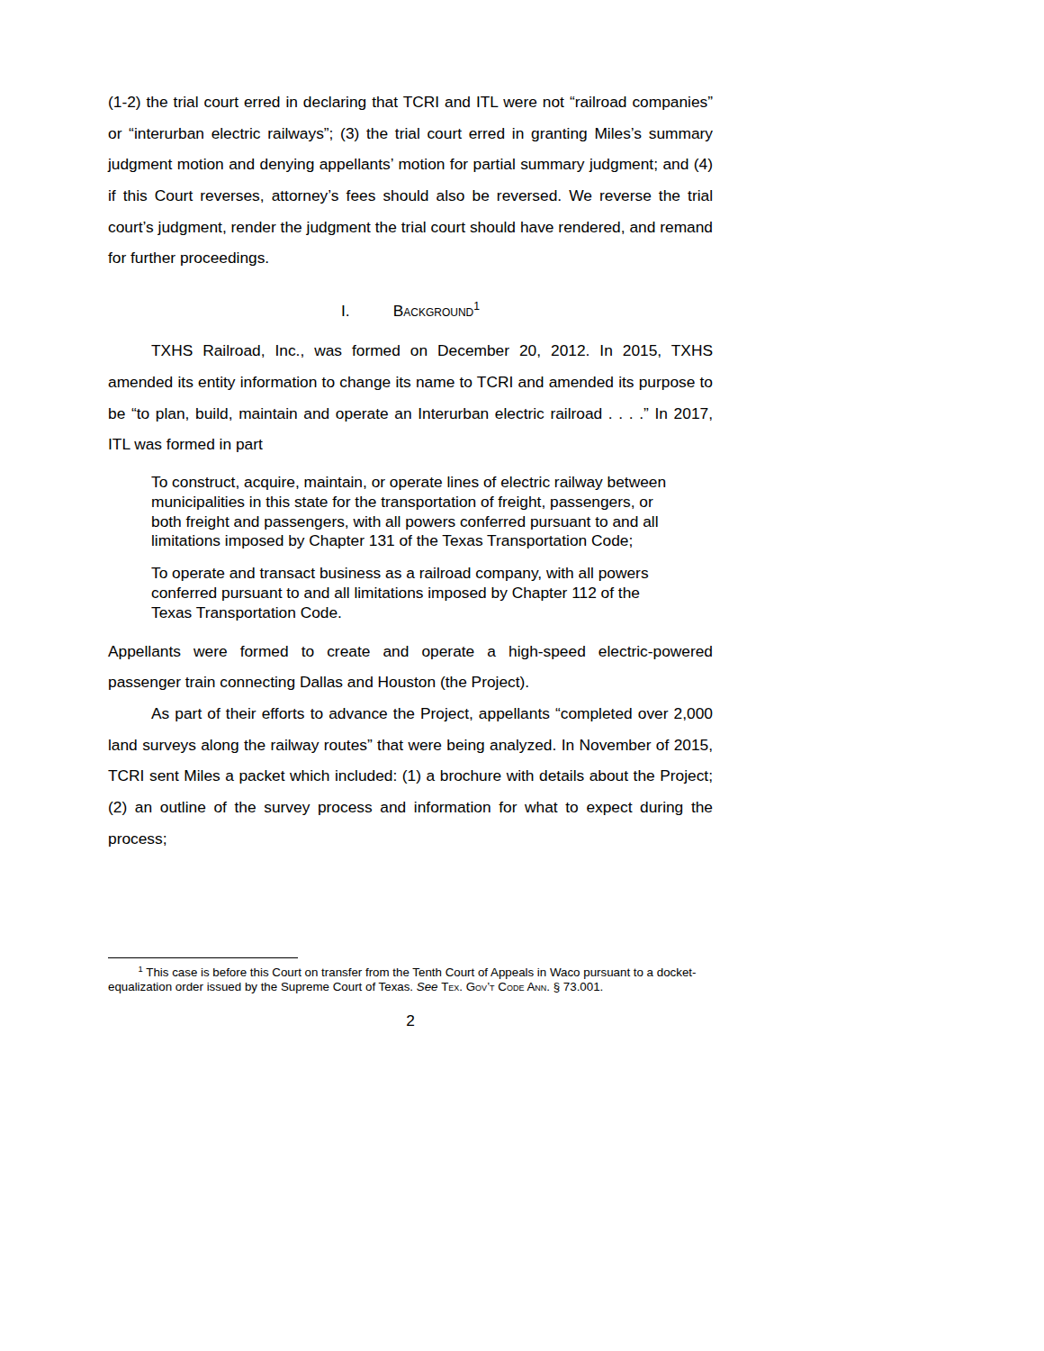(1-2) the trial court erred in declaring that TCRI and ITL were not “railroad companies” or “interurban electric railways”; (3) the trial court erred in granting Miles’s summary judgment motion and denying appellants’ motion for partial summary judgment; and (4) if this Court reverses, attorney’s fees should also be reversed. We reverse the trial court’s judgment, render the judgment the trial court should have rendered, and remand for further proceedings.
I. Background1
TXHS Railroad, Inc., was formed on December 20, 2012. In 2015, TXHS amended its entity information to change its name to TCRI and amended its purpose to be “to plan, build, maintain and operate an Interurban electric railroad . . . .” In 2017, ITL was formed in part
To construct, acquire, maintain, or operate lines of electric railway between municipalities in this state for the transportation of freight, passengers, or both freight and passengers, with all powers conferred pursuant to and all limitations imposed by Chapter 131 of the Texas Transportation Code;
To operate and transact business as a railroad company, with all powers conferred pursuant to and all limitations imposed by Chapter 112 of the Texas Transportation Code.
Appellants were formed to create and operate a high-speed electric-powered passenger train connecting Dallas and Houston (the Project).
As part of their efforts to advance the Project, appellants “completed over 2,000 land surveys along the railway routes” that were being analyzed. In November of 2015, TCRI sent Miles a packet which included: (1) a brochure with details about the Project; (2) an outline of the survey process and information for what to expect during the process;
1 This case is before this Court on transfer from the Tenth Court of Appeals in Waco pursuant to a docket-equalization order issued by the Supreme Court of Texas. See Tex. Gov’t Code Ann. § 73.001.
2